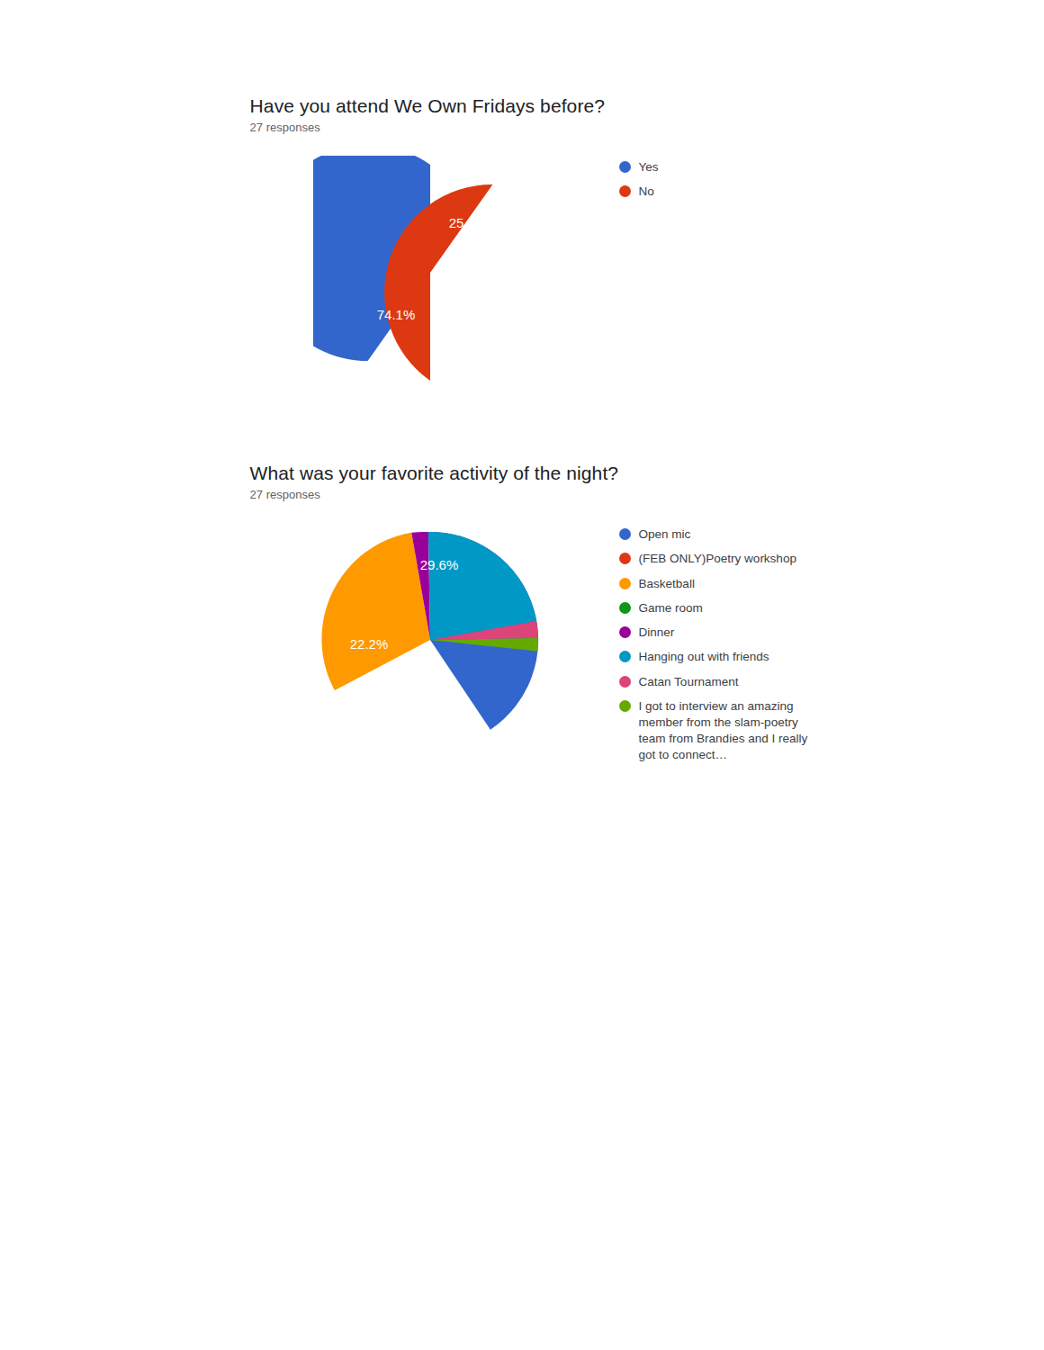Have you attend We Own Fridays before?
27 responses
74.1% 25.9%
Yes
No
What was your favorite activity of the night?
27 responses
37% 22.2% 29.6%
Open mic
(FEB ONLY)Poetry workshop
Basketball
Game room
Dinner
Hanging out with friends
Catan Tournament
I got to interview an amazing member from the slam-poetry team from Brandies and I really got to connect…